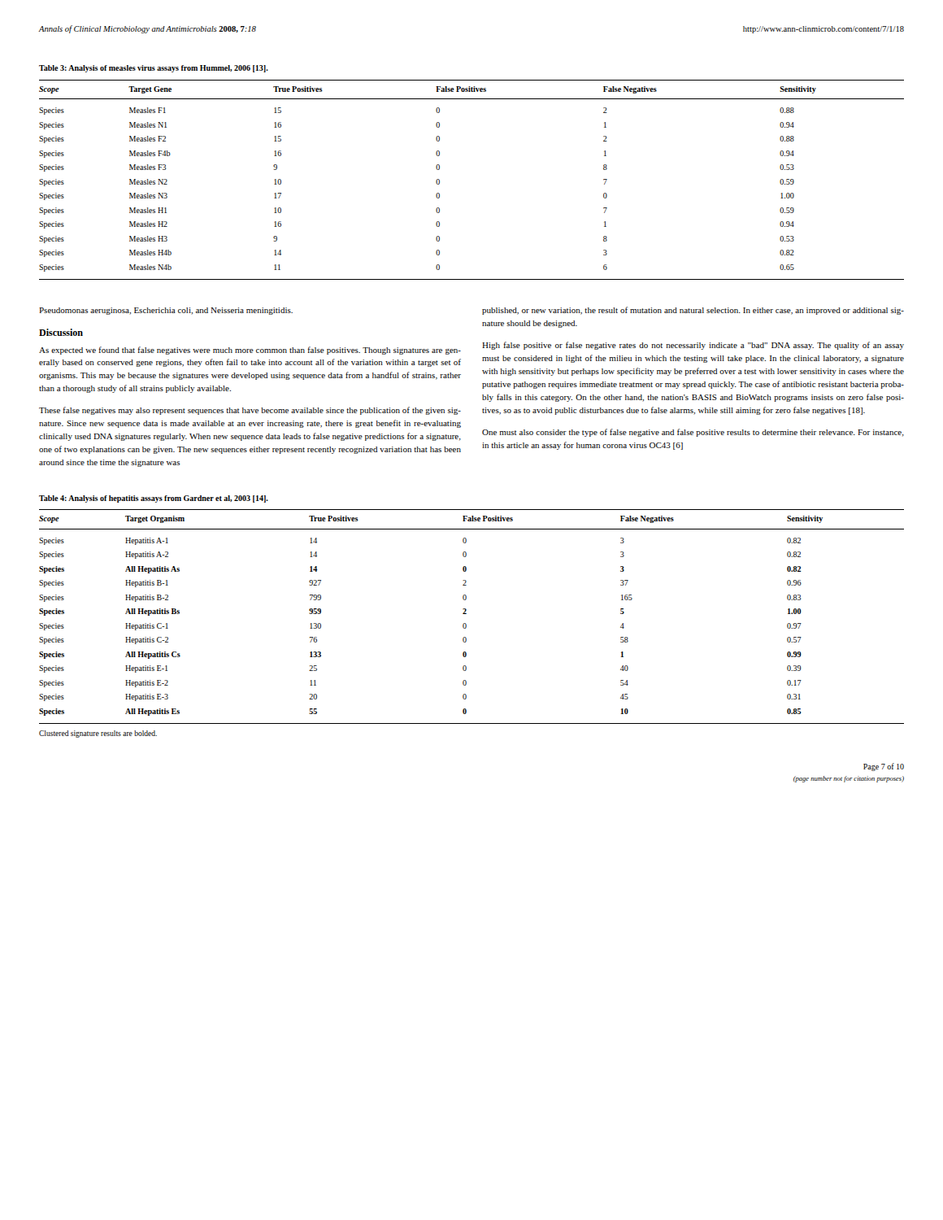Annals of Clinical Microbiology and Antimicrobials 2008, 7:18
http://www.ann-clinmicrob.com/content/7/1/18
Table 3: Analysis of measles virus assays from Hummel, 2006 [13].
| Scope | Target Gene | True Positives | False Positives | False Negatives | Sensitivity |
| --- | --- | --- | --- | --- | --- |
| Species | Measles F1 | 15 | 0 | 2 | 0.88 |
| Species | Measles N1 | 16 | 0 | 1 | 0.94 |
| Species | Measles F2 | 15 | 0 | 2 | 0.88 |
| Species | Measles F4b | 16 | 0 | 1 | 0.94 |
| Species | Measles F3 | 9 | 0 | 8 | 0.53 |
| Species | Measles N2 | 10 | 0 | 7 | 0.59 |
| Species | Measles N3 | 17 | 0 | 0 | 1.00 |
| Species | Measles H1 | 10 | 0 | 7 | 0.59 |
| Species | Measles H2 | 16 | 0 | 1 | 0.94 |
| Species | Measles H3 | 9 | 0 | 8 | 0.53 |
| Species | Measles H4b | 14 | 0 | 3 | 0.82 |
| Species | Measles N4b | 11 | 0 | 6 | 0.65 |
Pseudomonas aeruginosa, Escherichia coli, and Neisseria meningitidis.
Discussion
As expected we found that false negatives were much more common than false positives. Though signatures are generally based on conserved gene regions, they often fail to take into account all of the variation within a target set of organisms. This may be because the signatures were developed using sequence data from a handful of strains, rather than a thorough study of all strains publicly available.
These false negatives may also represent sequences that have become available since the publication of the given signature. Since new sequence data is made available at an ever increasing rate, there is great benefit in re-evaluating clinically used DNA signatures regularly. When new sequence data leads to false negative predictions for a signature, one of two explanations can be given. The new sequences either represent recently recognized variation that has been around since the time the signature was
published, or new variation, the result of mutation and natural selection. In either case, an improved or additional signature should be designed.
High false positive or false negative rates do not necessarily indicate a "bad" DNA assay. The quality of an assay must be considered in light of the milieu in which the testing will take place. In the clinical laboratory, a signature with high sensitivity but perhaps low specificity may be preferred over a test with lower sensitivity in cases where the putative pathogen requires immediate treatment or may spread quickly. The case of antibiotic resistant bacteria probably falls in this category. On the other hand, the nation's BASIS and BioWatch programs insists on zero false positives, so as to avoid public disturbances due to false alarms, while still aiming for zero false negatives [18].
One must also consider the type of false negative and false positive results to determine their relevance. For instance, in this article an assay for human corona virus OC43 [6]
Table 4: Analysis of hepatitis assays from Gardner et al, 2003 [14].
| Scope | Target Organism | True Positives | False Positives | False Negatives | Sensitivity |
| --- | --- | --- | --- | --- | --- |
| Species | Hepatitis A-1 | 14 | 0 | 3 | 0.82 |
| Species | Hepatitis A-2 | 14 | 0 | 3 | 0.82 |
| Species | All Hepatitis As | 14 | 0 | 3 | 0.82 |
| Species | Hepatitis B-1 | 927 | 2 | 37 | 0.96 |
| Species | Hepatitis B-2 | 799 | 0 | 165 | 0.83 |
| Species | All Hepatitis Bs | 959 | 2 | 5 | 1.00 |
| Species | Hepatitis C-1 | 130 | 0 | 4 | 0.97 |
| Species | Hepatitis C-2 | 76 | 0 | 58 | 0.57 |
| Species | All Hepatitis Cs | 133 | 0 | 1 | 0.99 |
| Species | Hepatitis E-1 | 25 | 0 | 40 | 0.39 |
| Species | Hepatitis E-2 | 11 | 0 | 54 | 0.17 |
| Species | Hepatitis E-3 | 20 | 0 | 45 | 0.31 |
| Species | All Hepatitis Es | 55 | 0 | 10 | 0.85 |
Clustered signature results are bolded.
Page 7 of 10
(page number not for citation purposes)